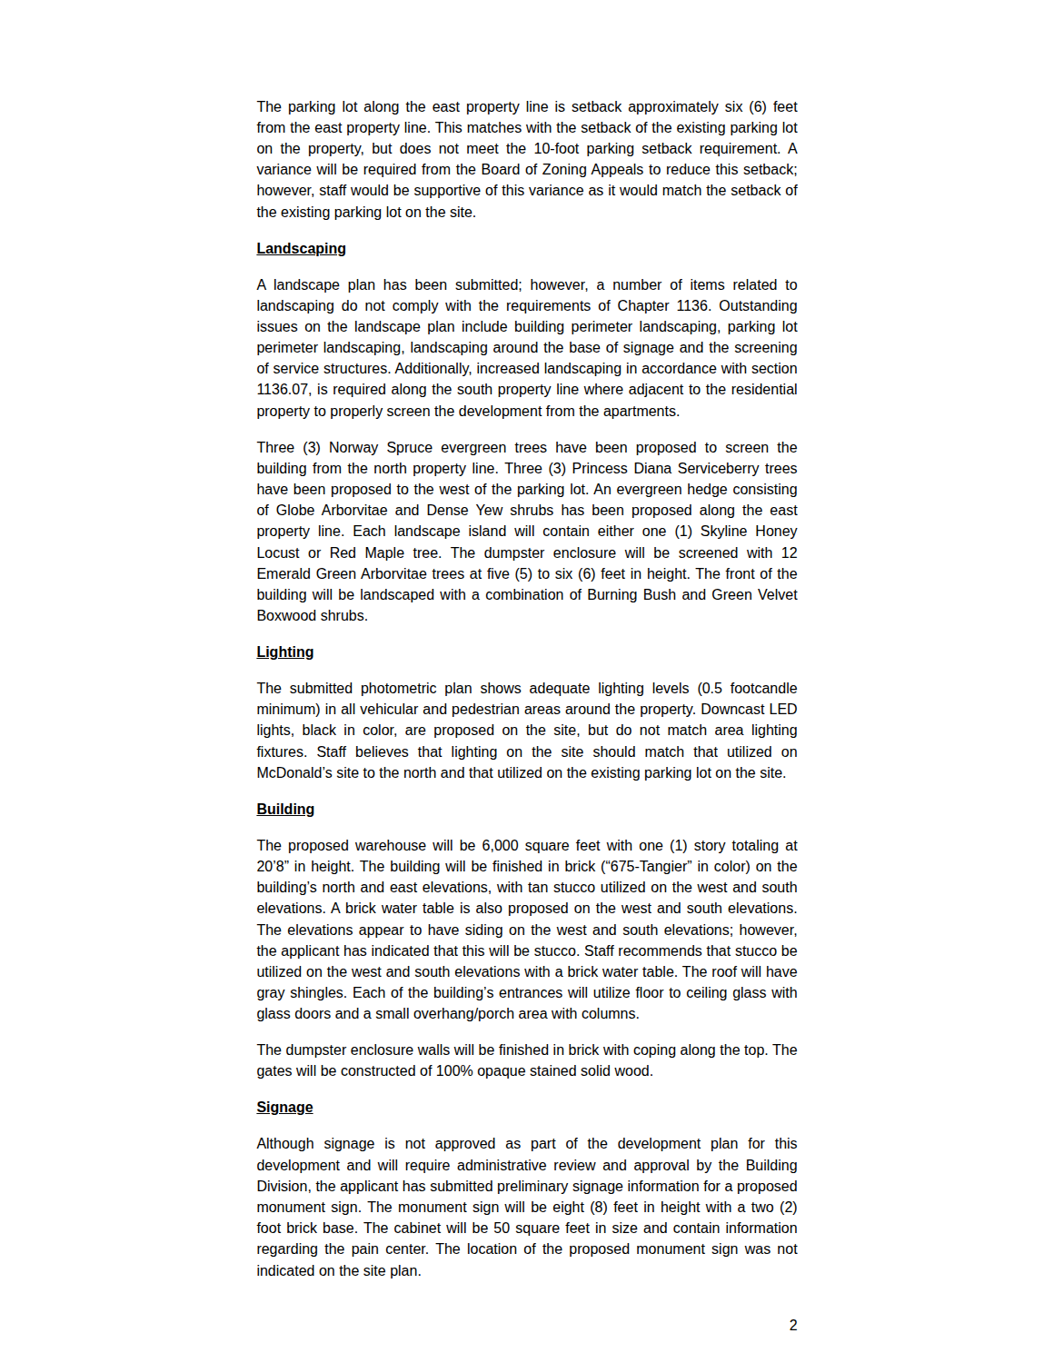The parking lot along the east property line is setback approximately six (6) feet from the east property line. This matches with the setback of the existing parking lot on the property, but does not meet the 10-foot parking setback requirement. A variance will be required from the Board of Zoning Appeals to reduce this setback; however, staff would be supportive of this variance as it would match the setback of the existing parking lot on the site.
Landscaping
A landscape plan has been submitted; however, a number of items related to landscaping do not comply with the requirements of Chapter 1136. Outstanding issues on the landscape plan include building perimeter landscaping, parking lot perimeter landscaping, landscaping around the base of signage and the screening of service structures. Additionally, increased landscaping in accordance with section 1136.07, is required along the south property line where adjacent to the residential property to properly screen the development from the apartments.
Three (3) Norway Spruce evergreen trees have been proposed to screen the building from the north property line. Three (3) Princess Diana Serviceberry trees have been proposed to the west of the parking lot. An evergreen hedge consisting of Globe Arborvitae and Dense Yew shrubs has been proposed along the east property line. Each landscape island will contain either one (1) Skyline Honey Locust or Red Maple tree. The dumpster enclosure will be screened with 12 Emerald Green Arborvitae trees at five (5) to six (6) feet in height. The front of the building will be landscaped with a combination of Burning Bush and Green Velvet Boxwood shrubs.
Lighting
The submitted photometric plan shows adequate lighting levels (0.5 footcandle minimum) in all vehicular and pedestrian areas around the property. Downcast LED lights, black in color, are proposed on the site, but do not match area lighting fixtures. Staff believes that lighting on the site should match that utilized on McDonald’s site to the north and that utilized on the existing parking lot on the site.
Building
The proposed warehouse will be 6,000 square feet with one (1) story totaling at 20’8” in height. The building will be finished in brick (“675-Tangier” in color) on the building’s north and east elevations, with tan stucco utilized on the west and south elevations. A brick water table is also proposed on the west and south elevations. The elevations appear to have siding on the west and south elevations; however, the applicant has indicated that this will be stucco. Staff recommends that stucco be utilized on the west and south elevations with a brick water table. The roof will have gray shingles. Each of the building’s entrances will utilize floor to ceiling glass with glass doors and a small overhang/porch area with columns.
The dumpster enclosure walls will be finished in brick with coping along the top. The gates will be constructed of 100% opaque stained solid wood.
Signage
Although signage is not approved as part of the development plan for this development and will require administrative review and approval by the Building Division, the applicant has submitted preliminary signage information for a proposed monument sign. The monument sign will be eight (8) feet in height with a two (2) foot brick base. The cabinet will be 50 square feet in size and contain information regarding the pain center. The location of the proposed monument sign was not indicated on the site plan.
2